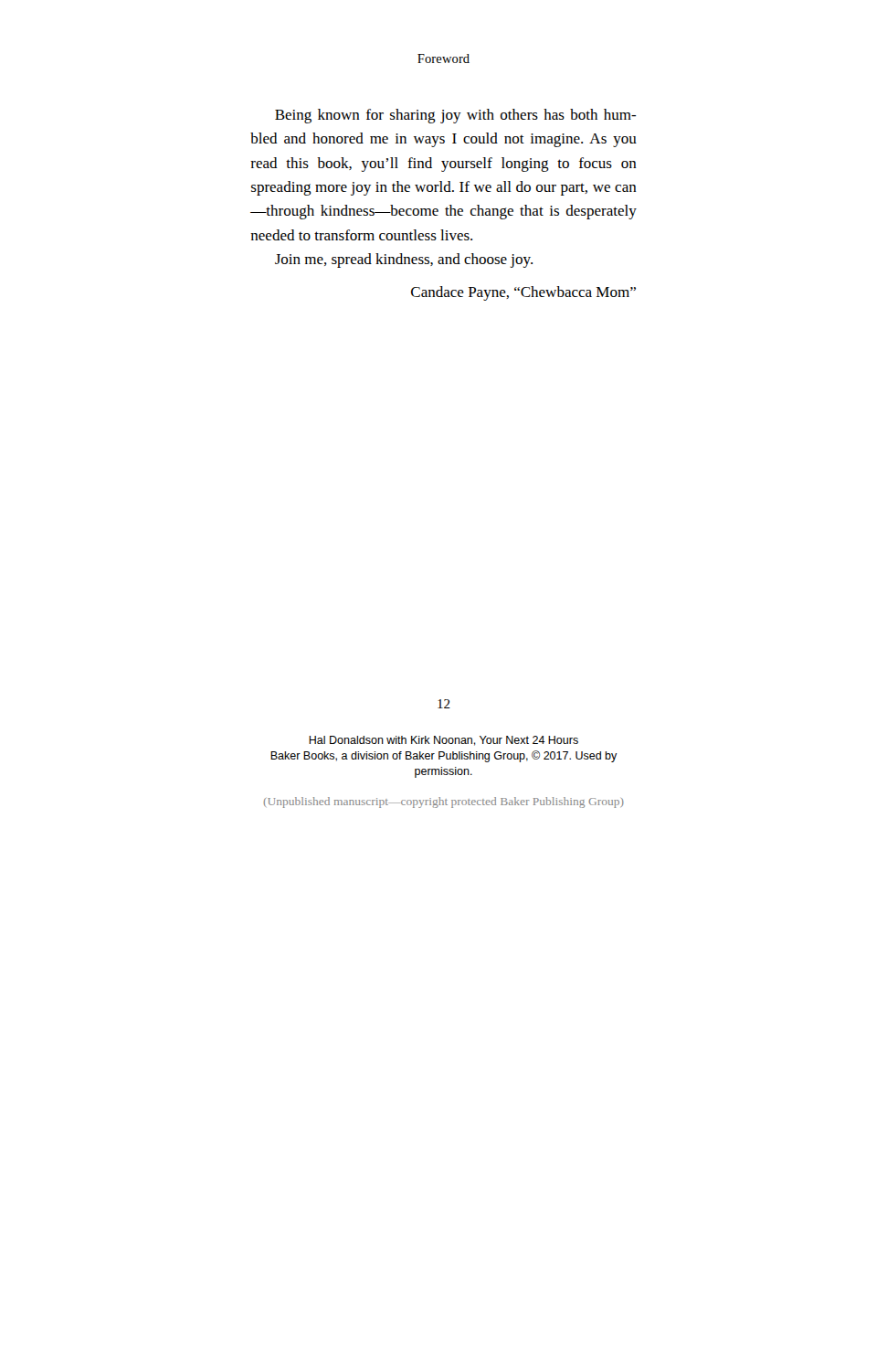Foreword
Being known for sharing joy with others has both humbled and honored me in ways I could not imagine. As you read this book, you’ll find yourself longing to focus on spreading more joy in the world. If we all do our part, we can—through kindness—become the change that is desperately needed to transform countless lives.
Join me, spread kindness, and choose joy.
Candace Payne, “Chewbacca Mom”
12
Hal Donaldson with Kirk Noonan, Your Next 24 Hours Baker Books, a division of Baker Publishing Group, © 2017. Used by permission.
(Unpublished manuscript—copyright protected Baker Publishing Group)